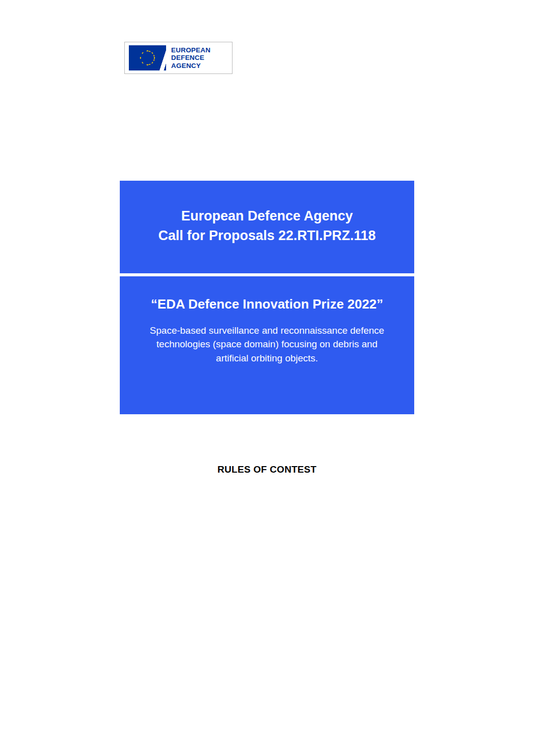EUROPEAN
DEFENCE
AGENCY
European Defence Agency
Call for Proposals 22.RTI.PRZ.118
“EDA Defence Innovation Prize 2022”
Space-based surveillance and reconnaissance defence technologies (space domain) focusing on debris and artificial orbiting objects.
RULES OF CONTEST